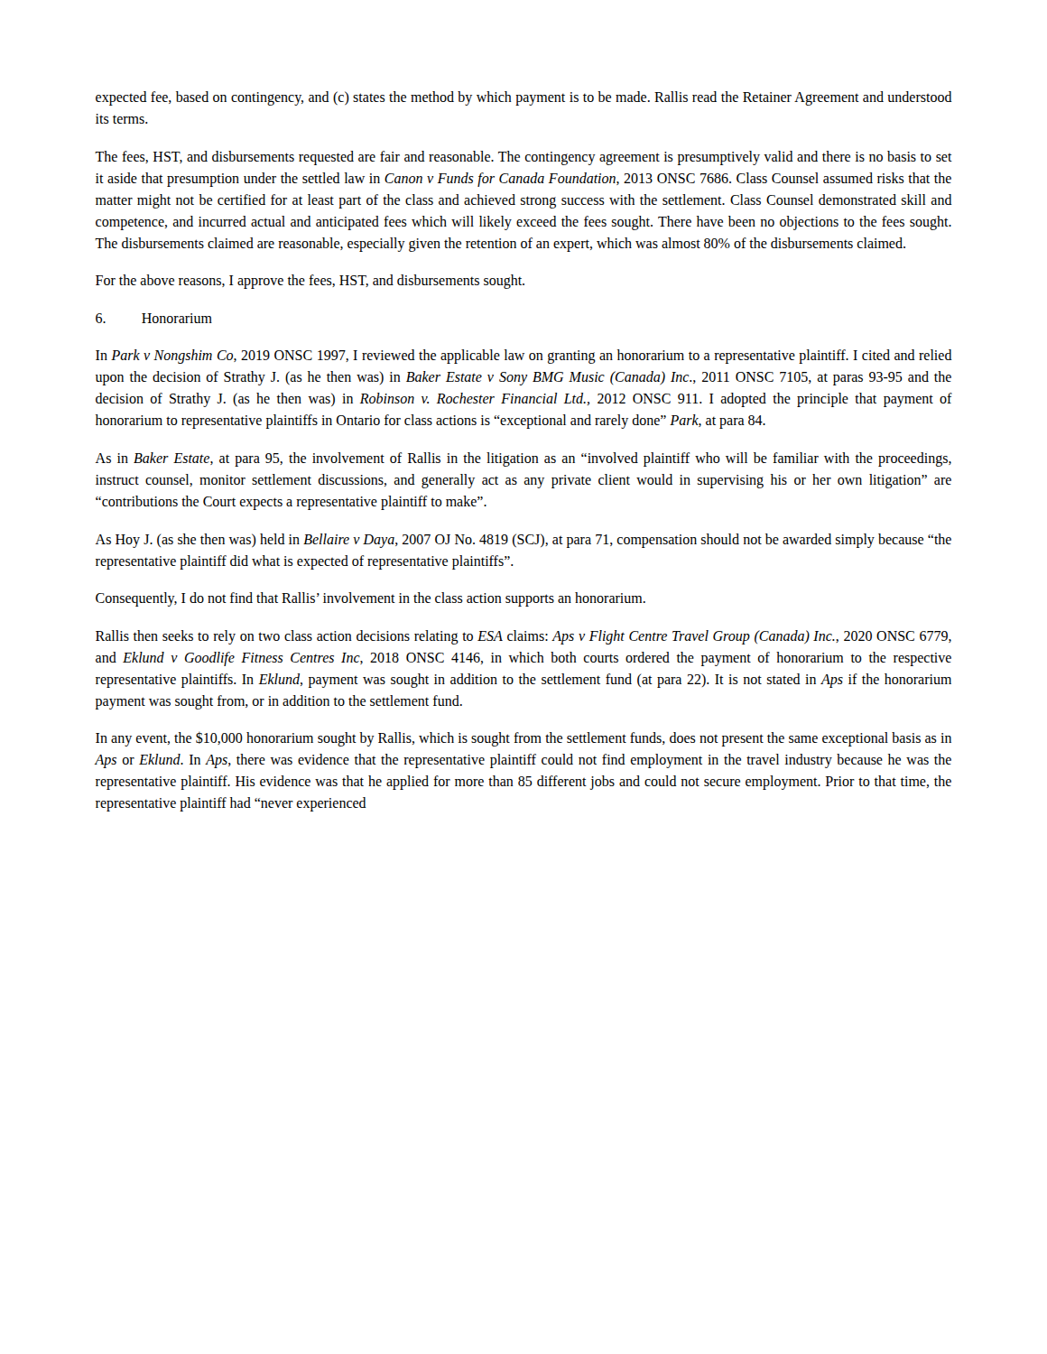expected fee, based on contingency, and (c) states the method by which payment is to be made. Rallis read the Retainer Agreement and understood its terms.
The fees, HST, and disbursements requested are fair and reasonable. The contingency agreement is presumptively valid and there is no basis to set it aside that presumption under the settled law in Canon v Funds for Canada Foundation, 2013 ONSC 7686. Class Counsel assumed risks that the matter might not be certified for at least part of the class and achieved strong success with the settlement. Class Counsel demonstrated skill and competence, and incurred actual and anticipated fees which will likely exceed the fees sought. There have been no objections to the fees sought. The disbursements claimed are reasonable, especially given the retention of an expert, which was almost 80% of the disbursements claimed.
For the above reasons, I approve the fees, HST, and disbursements sought.
6. Honorarium
In Park v Nongshim Co, 2019 ONSC 1997, I reviewed the applicable law on granting an honorarium to a representative plaintiff. I cited and relied upon the decision of Strathy J. (as he then was) in Baker Estate v Sony BMG Music (Canada) Inc., 2011 ONSC 7105, at paras 93-95 and the decision of Strathy J. (as he then was) in Robinson v. Rochester Financial Ltd., 2012 ONSC 911. I adopted the principle that payment of honorarium to representative plaintiffs in Ontario for class actions is “exceptional and rarely done” Park, at para 84.
As in Baker Estate, at para 95, the involvement of Rallis in the litigation as an “involved plaintiff who will be familiar with the proceedings, instruct counsel, monitor settlement discussions, and generally act as any private client would in supervising his or her own litigation” are “contributions the Court expects a representative plaintiff to make”.
As Hoy J. (as she then was) held in Bellaire v Daya, 2007 OJ No. 4819 (SCJ), at para 71, compensation should not be awarded simply because “the representative plaintiff did what is expected of representative plaintiffs”.
Consequently, I do not find that Rallis’ involvement in the class action supports an honorarium.
Rallis then seeks to rely on two class action decisions relating to ESA claims: Aps v Flight Centre Travel Group (Canada) Inc., 2020 ONSC 6779, and Eklund v Goodlife Fitness Centres Inc, 2018 ONSC 4146, in which both courts ordered the payment of honorarium to the respective representative plaintiffs. In Eklund, payment was sought in addition to the settlement fund (at para 22). It is not stated in Aps if the honorarium payment was sought from, or in addition to the settlement fund.
In any event, the $10,000 honorarium sought by Rallis, which is sought from the settlement funds, does not present the same exceptional basis as in Aps or Eklund. In Aps, there was evidence that the representative plaintiff could not find employment in the travel industry because he was the representative plaintiff. His evidence was that he applied for more than 85 different jobs and could not secure employment. Prior to that time, the representative plaintiff had “never experienced